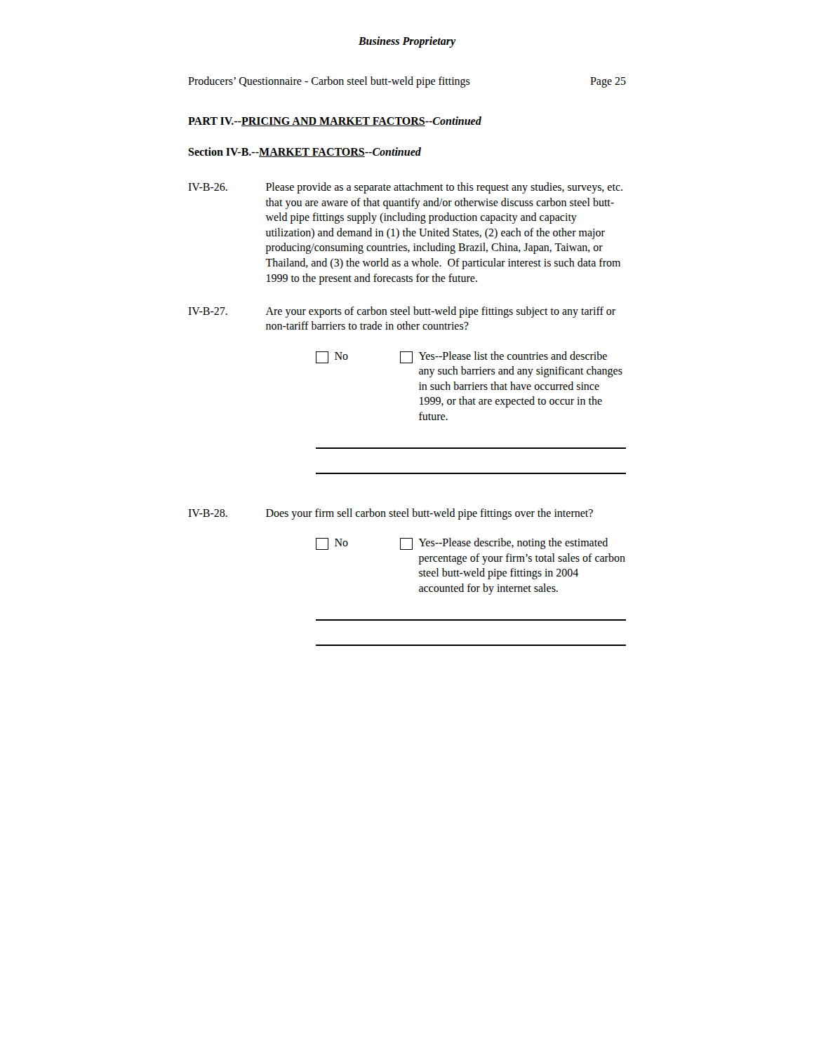Business Proprietary
Producers’ Questionnaire - Carbon steel butt-weld pipe fittings
Page 25
PART IV.--PRICING AND MARKET FACTORS--Continued
Section IV-B.--MARKET FACTORS--Continued
IV-B-26.
Please provide as a separate attachment to this request any studies, surveys, etc. that you are aware of that quantify and/or otherwise discuss carbon steel butt-weld pipe fittings supply (including production capacity and capacity utilization) and demand in (1) the United States, (2) each of the other major producing/consuming countries, including Brazil, China, Japan, Taiwan, or Thailand, and (3) the world as a whole. Of particular interest is such data from 1999 to the present and forecasts for the future.
IV-B-27.
Are your exports of carbon steel butt-weld pipe fittings subject to any tariff or non-tariff barriers to trade in other countries?
No
Yes--Please list the countries and describe any such barriers and any significant changes in such barriers that have occurred since 1999, or that are expected to occur in the future.
IV-B-28.
Does your firm sell carbon steel butt-weld pipe fittings over the internet?
No
Yes--Please describe, noting the estimated percentage of your firm’s total sales of carbon steel butt-weld pipe fittings in 2004 accounted for by internet sales.